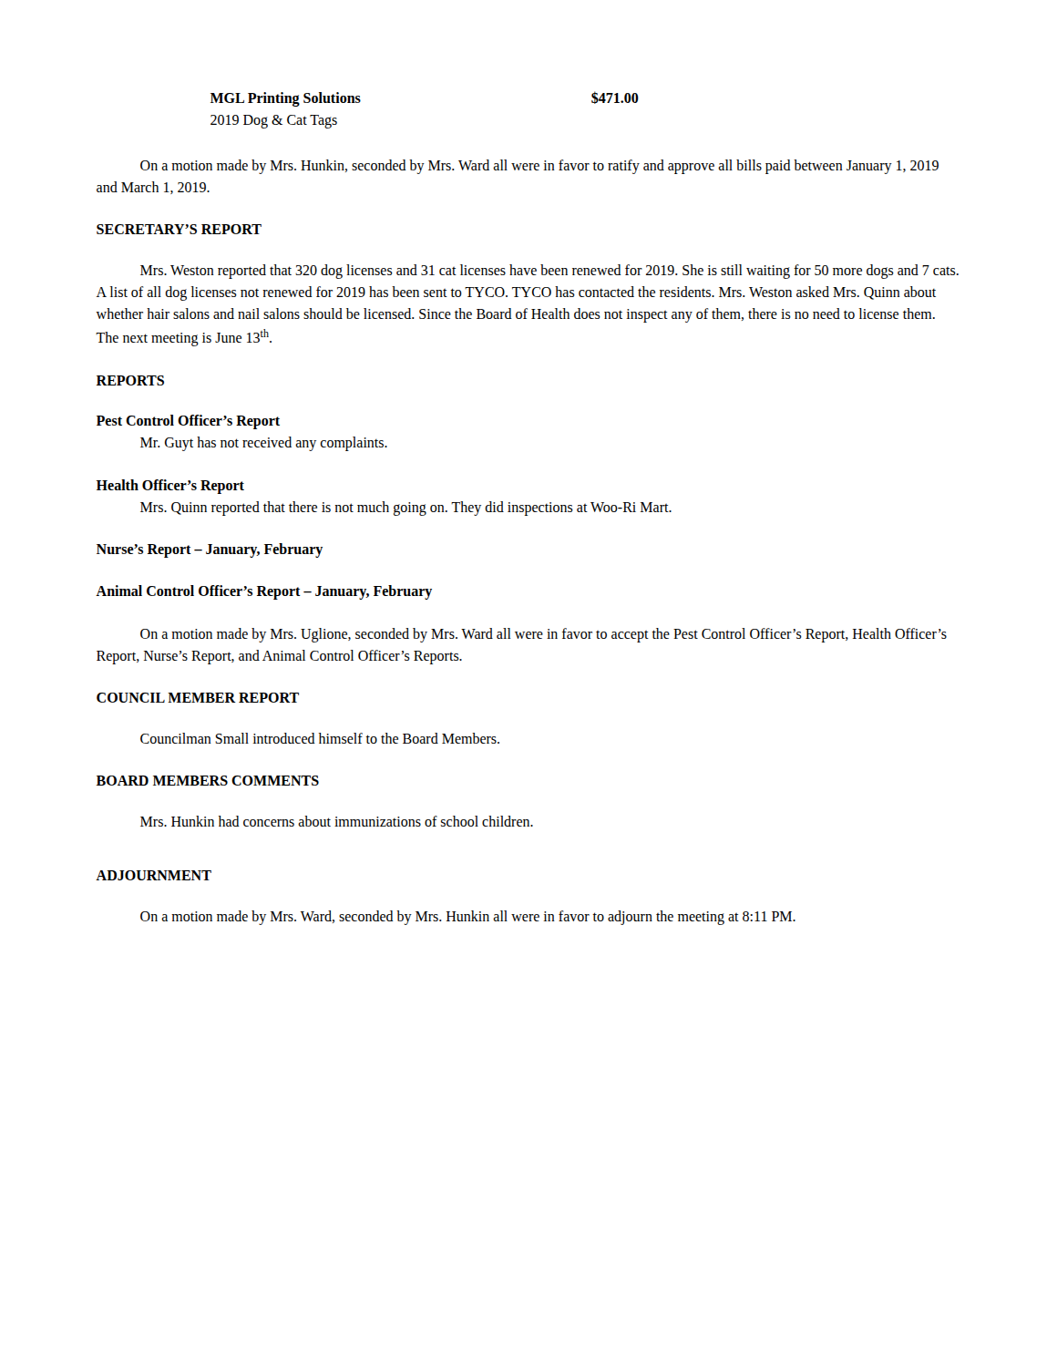MGL Printing Solutions $471.00
2019 Dog & Cat Tags
On a motion made by Mrs. Hunkin, seconded by Mrs. Ward all were in favor to ratify and approve all bills paid between January 1, 2019 and March 1, 2019.
Secretary’s Report
Mrs. Weston reported that 320 dog licenses and 31 cat licenses have been renewed for 2019. She is still waiting for 50 more dogs and 7 cats. A list of all dog licenses not renewed for 2019 has been sent to TYCO. TYCO has contacted the residents. Mrs. Weston asked Mrs. Quinn about whether hair salons and nail salons should be licensed. Since the Board of Health does not inspect any of them, there is no need to license them. The next meeting is June 13th.
Reports
Pest Control Officer’s Report
Mr. Guyt has not received any complaints.
Health Officer’s Report
Mrs. Quinn reported that there is not much going on. They did inspections at Woo-Ri Mart.
Nurse’s Report – January, February
Animal Control Officer’s Report – January, February
On a motion made by Mrs. Uglione, seconded by Mrs. Ward all were in favor to accept the Pest Control Officer’s Report, Health Officer’s Report, Nurse’s Report, and Animal Control Officer’s Reports.
Council Member Report
Councilman Small introduced himself to the Board Members.
Board Members Comments
Mrs. Hunkin had concerns about immunizations of school children.
Adjournment
On a motion made by Mrs. Ward, seconded by Mrs. Hunkin all were in favor to adjourn the meeting at 8:11 PM.